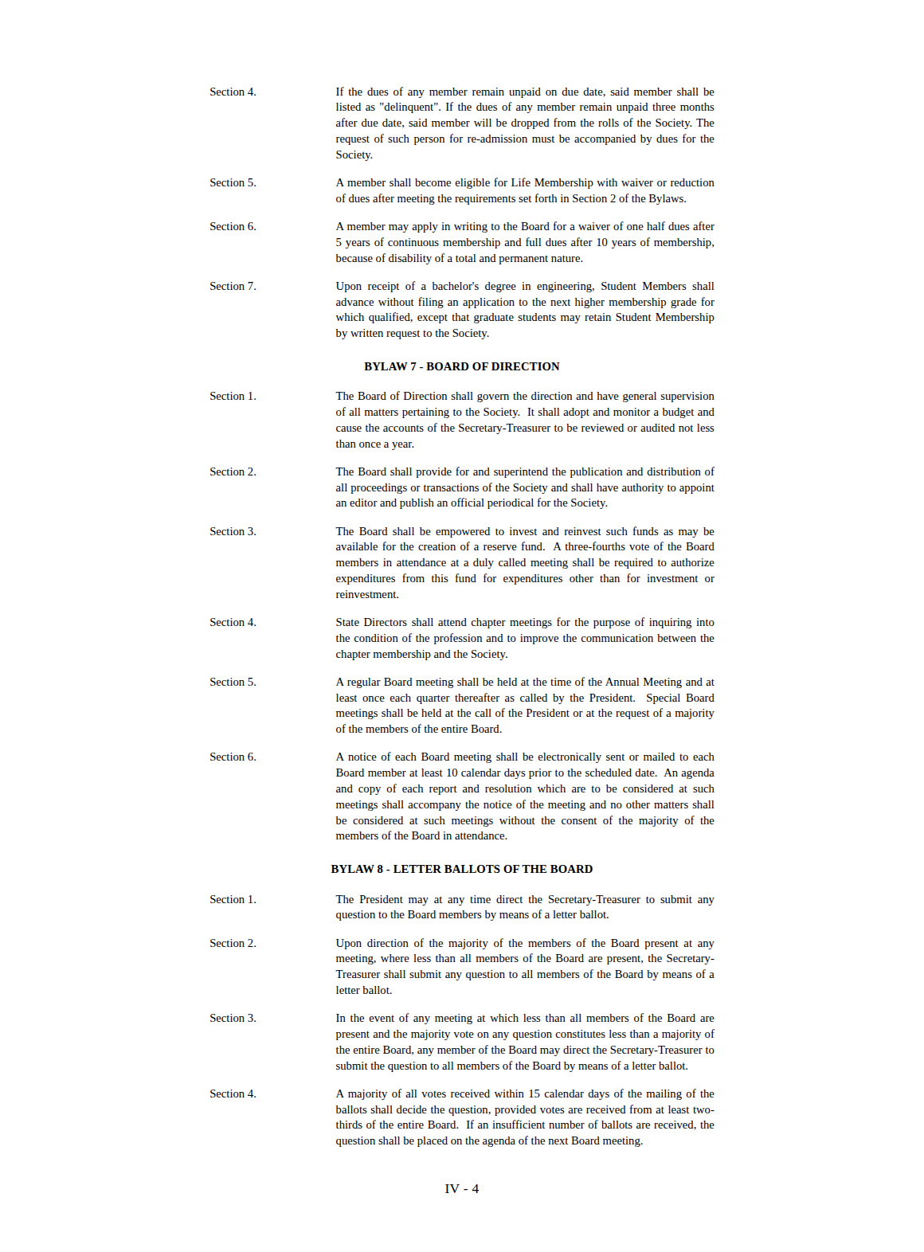Section 4.
If the dues of any member remain unpaid on due date, said member shall be listed as "delinquent". If the dues of any member remain unpaid three months after due date, said member will be dropped from the rolls of the Society. The request of such person for re-admission must be accompanied by dues for the Society.
Section 5.
A member shall become eligible for Life Membership with waiver or reduction of dues after meeting the requirements set forth in Section 2 of the Bylaws.
Section 6.
A member may apply in writing to the Board for a waiver of one half dues after 5 years of continuous membership and full dues after 10 years of membership, because of disability of a total and permanent nature.
Section 7.
Upon receipt of a bachelor's degree in engineering, Student Members shall advance without filing an application to the next higher membership grade for which qualified, except that graduate students may retain Student Membership by written request to the Society.
BYLAW 7 - BOARD OF DIRECTION
Section 1.
The Board of Direction shall govern the direction and have general supervision of all matters pertaining to the Society. It shall adopt and monitor a budget and cause the accounts of the Secretary-Treasurer to be reviewed or audited not less than once a year.
Section 2.
The Board shall provide for and superintend the publication and distribution of all proceedings or transactions of the Society and shall have authority to appoint an editor and publish an official periodical for the Society.
Section 3.
The Board shall be empowered to invest and reinvest such funds as may be available for the creation of a reserve fund. A three-fourths vote of the Board members in attendance at a duly called meeting shall be required to authorize expenditures from this fund for expenditures other than for investment or reinvestment.
Section 4.
State Directors shall attend chapter meetings for the purpose of inquiring into the condition of the profession and to improve the communication between the chapter membership and the Society.
Section 5.
A regular Board meeting shall be held at the time of the Annual Meeting and at least once each quarter thereafter as called by the President. Special Board meetings shall be held at the call of the President or at the request of a majority of the members of the entire Board.
Section 6.
A notice of each Board meeting shall be electronically sent or mailed to each Board member at least 10 calendar days prior to the scheduled date. An agenda and copy of each report and resolution which are to be considered at such meetings shall accompany the notice of the meeting and no other matters shall be considered at such meetings without the consent of the majority of the members of the Board in attendance.
BYLAW 8 - LETTER BALLOTS OF THE BOARD
Section 1.
The President may at any time direct the Secretary-Treasurer to submit any question to the Board members by means of a letter ballot.
Section 2.
Upon direction of the majority of the members of the Board present at any meeting, where less than all members of the Board are present, the Secretary-Treasurer shall submit any question to all members of the Board by means of a letter ballot.
Section 3.
In the event of any meeting at which less than all members of the Board are present and the majority vote on any question constitutes less than a majority of the entire Board, any member of the Board may direct the Secretary-Treasurer to submit the question to all members of the Board by means of a letter ballot.
Section 4.
A majority of all votes received within 15 calendar days of the mailing of the ballots shall decide the question, provided votes are received from at least two-thirds of the entire Board. If an insufficient number of ballots are received, the question shall be placed on the agenda of the next Board meeting.
IV - 4